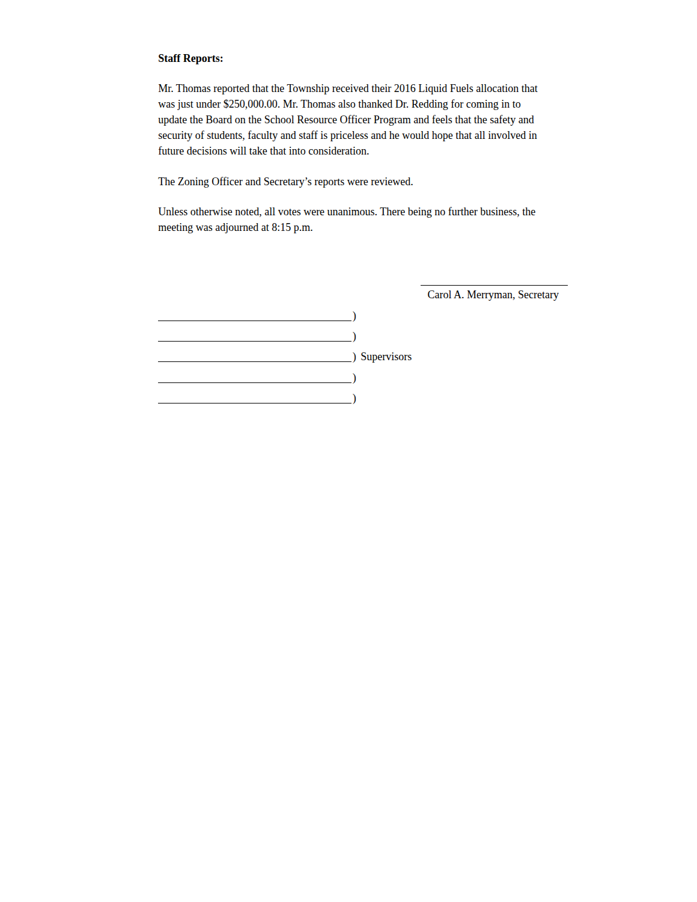Staff Reports:
Mr. Thomas reported that the Township received their 2016 Liquid Fuels allocation that was just under $250,000.00. Mr. Thomas also thanked Dr. Redding for coming in to update the Board on the School Resource Officer Program and feels that the safety and security of students, faculty and staff is priceless and he would hope that all involved in future decisions will take that into consideration.
The Zoning Officer and Secretary’s reports were reviewed.
Unless otherwise noted, all votes were unanimous. There being no further business, the meeting was adjourned at 8:15 p.m.
Carol A. Merryman, Secretary
)
)
) Supervisors
)
)